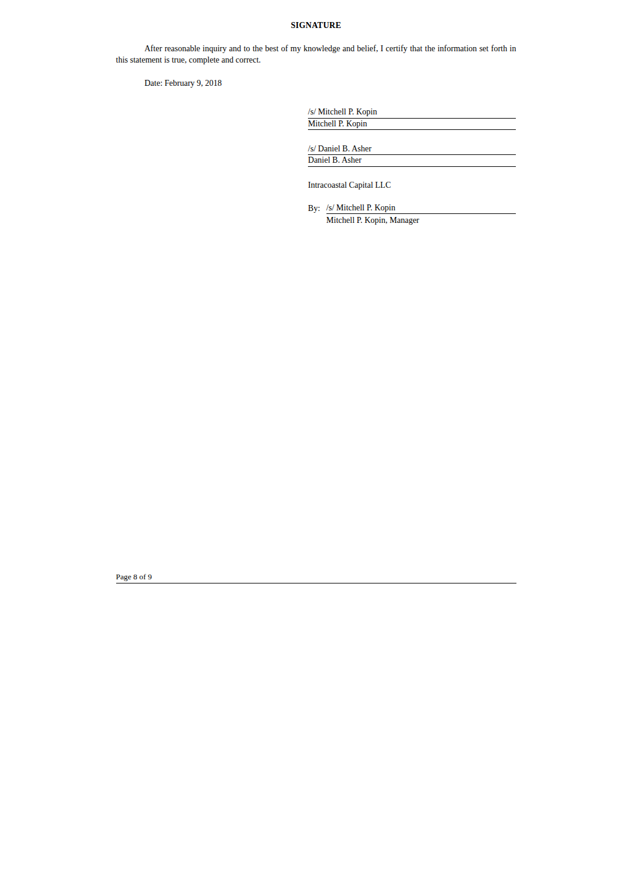SIGNATURE
After reasonable inquiry and to the best of my knowledge and belief, I certify that the information set forth in this statement is true, complete and correct.
Date: February 9, 2018
/s/ Mitchell P. Kopin
Mitchell P. Kopin
/s/ Daniel B. Asher
Daniel B. Asher
Intracoastal Capital LLC
| By: | /s/ Mitchell P. Kopin |
Mitchell P. Kopin, Manager
Page 8 of 9